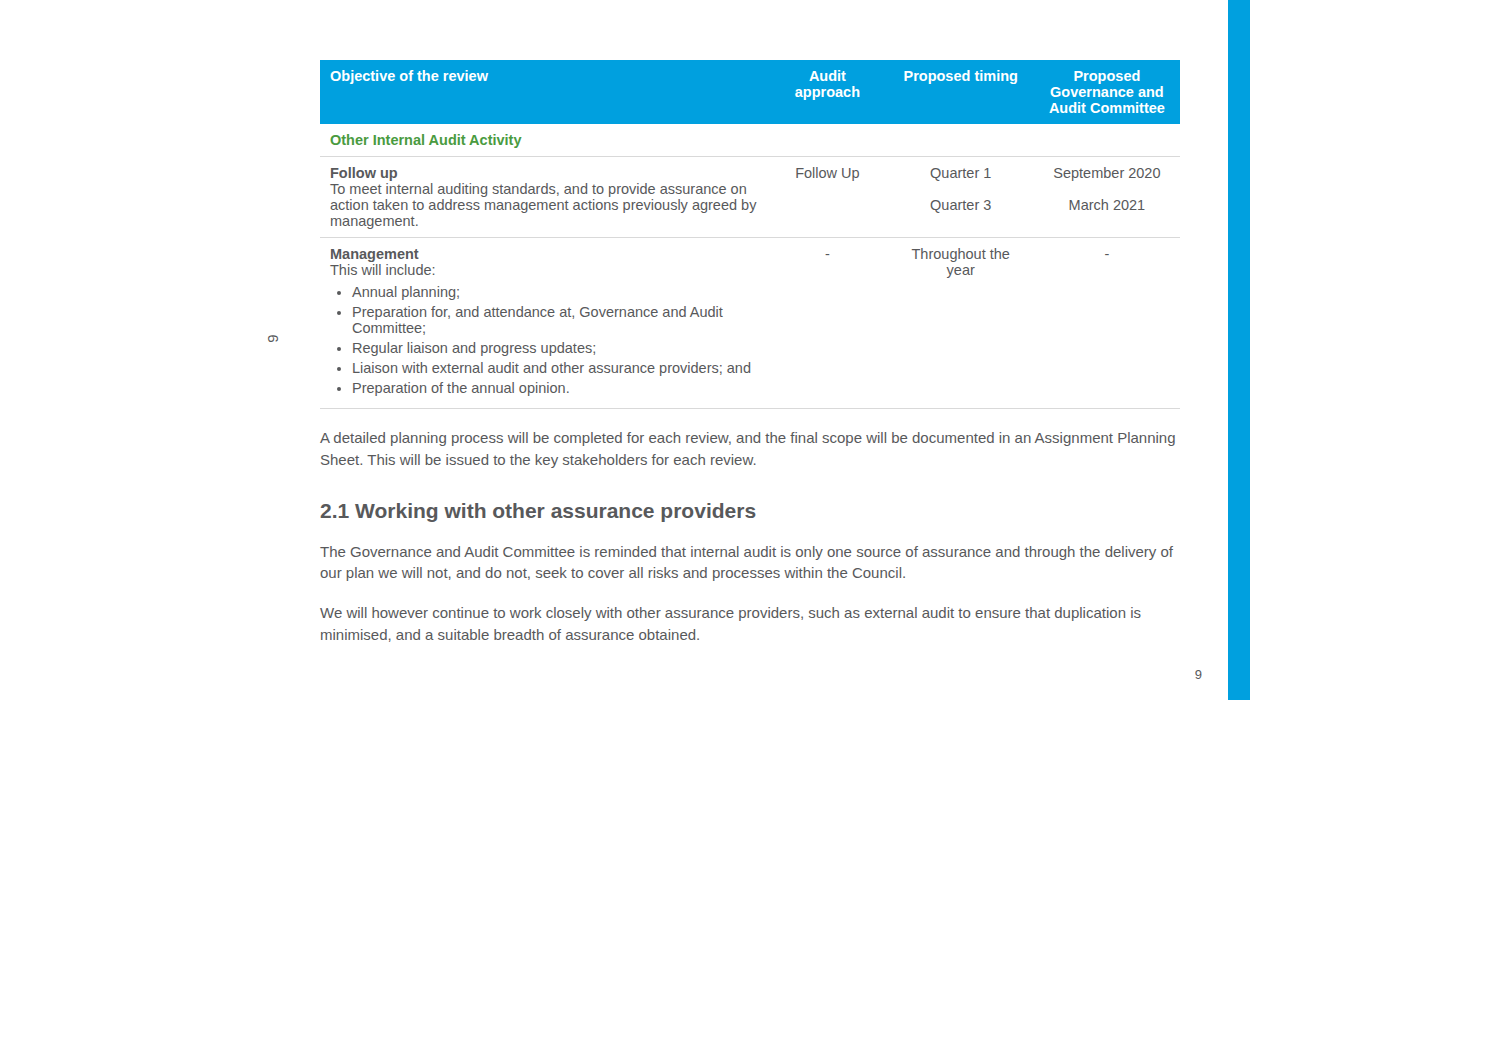9
| Objective of the review | Audit approach | Proposed timing | Proposed Governance and Audit Committee |
| --- | --- | --- | --- |
| Other Internal Audit Activity |
| Follow up To meet internal auditing standards, and to provide assurance on action taken to address management actions previously agreed by management. | Follow Up | Quarter 1 Quarter 3 | September 2020 March 2021 |
| Management This will include: Annual planning; Preparation for, and attendance at, Governance and Audit Committee; Regular liaison and progress updates; Liaison with external audit and other assurance providers; and Preparation of the annual opinion. | - | Throughout the year | - |
A detailed planning process will be completed for each review, and the final scope will be documented in an Assignment Planning Sheet. This will be issued to the key stakeholders for each review.
2.1 Working with other assurance providers
The Governance and Audit Committee is reminded that internal audit is only one source of assurance and through the delivery of our plan we will not, and do not, seek to cover all risks and processes within the Council.
We will however continue to work closely with other assurance providers, such as external audit to ensure that duplication is minimised, and a suitable breadth of assurance obtained.
9